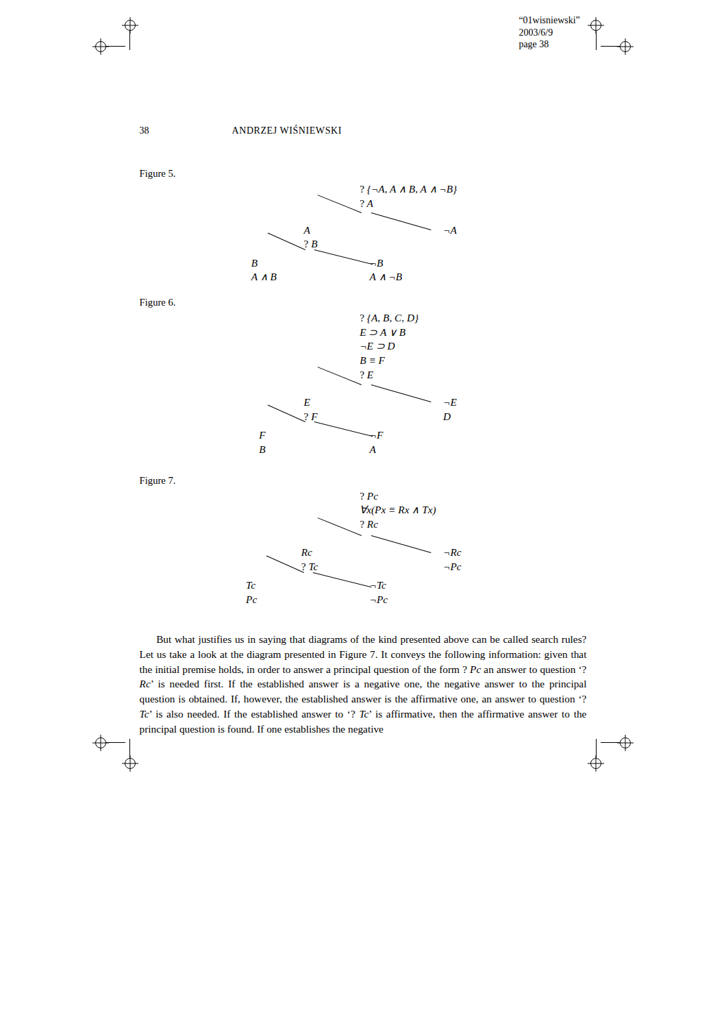“01wisniewski”
2003/6/9
page 38
38 ANDRZEJ WIŚNIEWSKI
Figure 5.
? {¬A, A ∧ B, A ∧ ¬B} ? A
A ? B
¬A
B A ∧ B
¬B A ∧ ¬B
Figure 6.
? {A, B, C, D} E ⊃ A ∨ B ¬E ⊃ D B ≡ F ? E
E ? F
¬E D
F B
¬F A
Figure 7.
? Pc ∀x(Px ≡ Rx ∧ Tx) ? Rc
Rc ? Tc
¬Rc ¬Pc
Tc Pc
¬Tc ¬Pc
But what justifies us in saying that diagrams of the kind presented above can be called search rules? Let us take a look at the diagram presented in Figure 7. It conveys the following information: given that the initial premise holds, in order to answer a principal question of the form ? Pc an answer to question ‘? Rc’ is needed first. If the established answer is a negative one, the negative answer to the principal question is obtained. If, however, the established answer is the affirmative one, an answer to question ‘? Tc’ is also needed. If the established answer to ‘? Tc’ is affirmative, then the affirmative answer to the principal question is found. If one establishes the negative